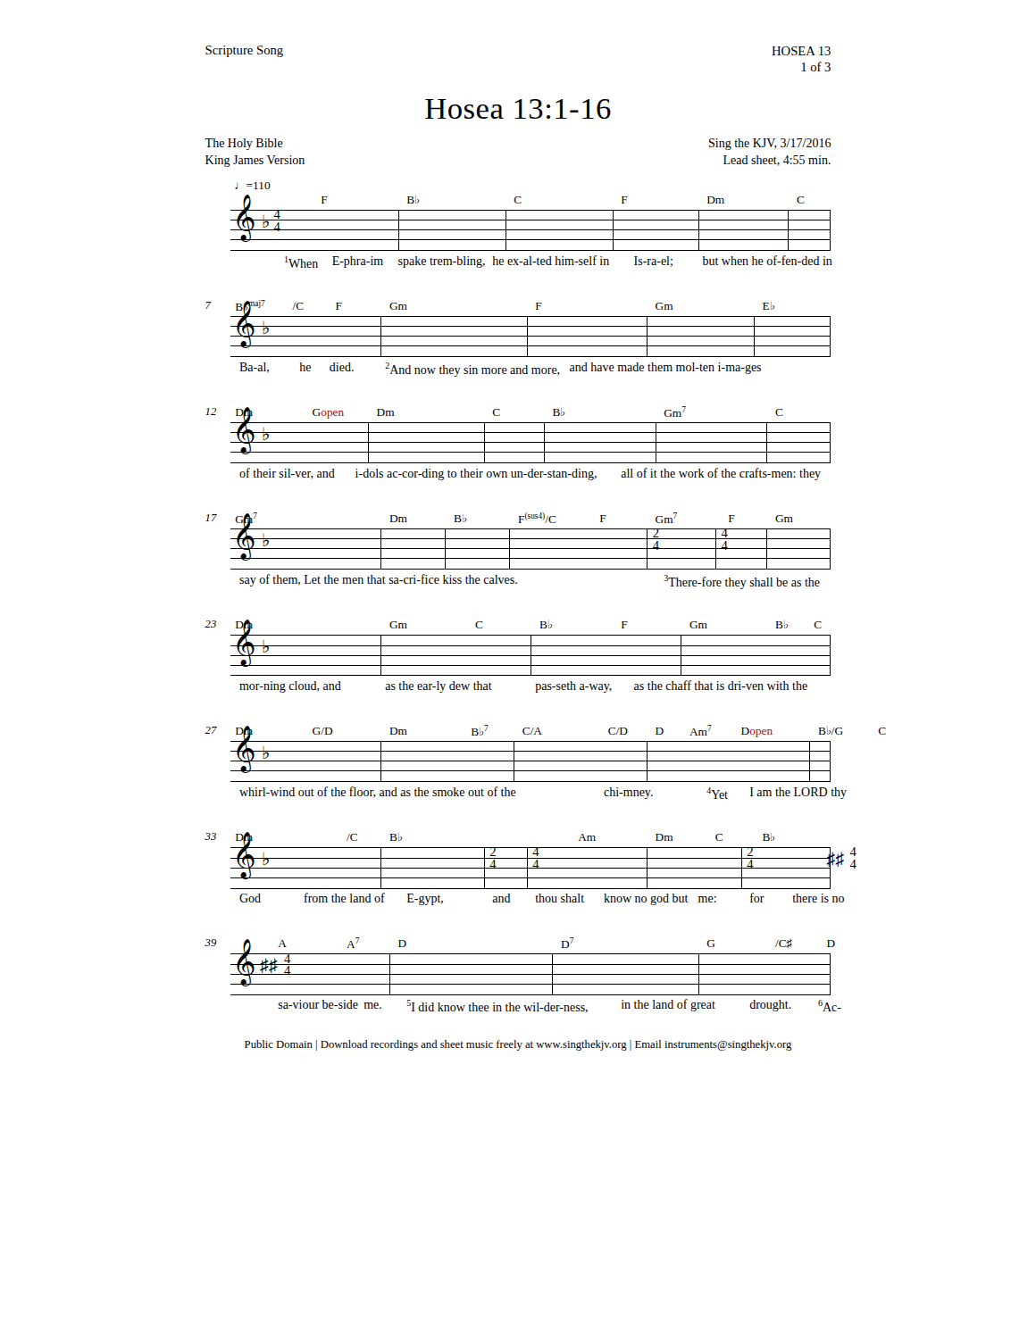Scripture Song
HOSEA 13
1 of 3
Hosea 13:1-16
The Holy Bible
King James Version
Sing the KJV, 3/17/2016
Lead sheet, 4:55 min.
♩=110
F B♭ C F Dm C
𝄞 ♭ 44
1When E-phra-im spake trem-bling, he ex-al-ted him-self in Is-ra-el; but when he of-fen-ded in
7
B♭maj7 /C F Gm F Gm E♭
𝄞 ♭
Ba-al, he died. 2And now they sin more and more, and have made them mol-ten i-ma-ges
12
Dm G open Dm C B♭ Gm7 C
𝄞 ♭
of their sil-ver, and i-dols ac-cor-ding to their own un-der-stan-ding, all of it the work of the crafts-men: they
17
Gm7 Dm B♭ F(sus4)/C F Gm7 F Gm
𝄞 ♭ 24 44
say of them, Let the men that sa-cri-fice kiss the calves. 3There-fore they shall be as the
23
Dm Gm C B♭ F Gm B♭ C
𝄞 ♭
mor-ning cloud, and as the ear-ly dew that pas-seth a-way, as the chaff that is dri-ven with the
27
Dm G/D Dm B♭7 C/A C/D D Am7 D open B♭/G C
𝄞 ♭
whirl-wind out of the floor, and as the smoke out of the chi-mney. 4Yet I am the LORD thy
33
Dm /C B♭ Am Dm C B♭
𝄞 ♭ 24 44 24 ♯♯ 44
God from the land of E-gypt, and thou shalt know no god but me: for there is no
39
A A7 D D7 G /C♯ D
𝄞 ♯♯ 44
sa-viour be-side me. 5I did know thee in the wil-der-ness, in the land of great drought. 6Ac-
Public Domain | Download recordings and sheet music freely at www.singthekjv.org | Email instruments@singthekjv.org